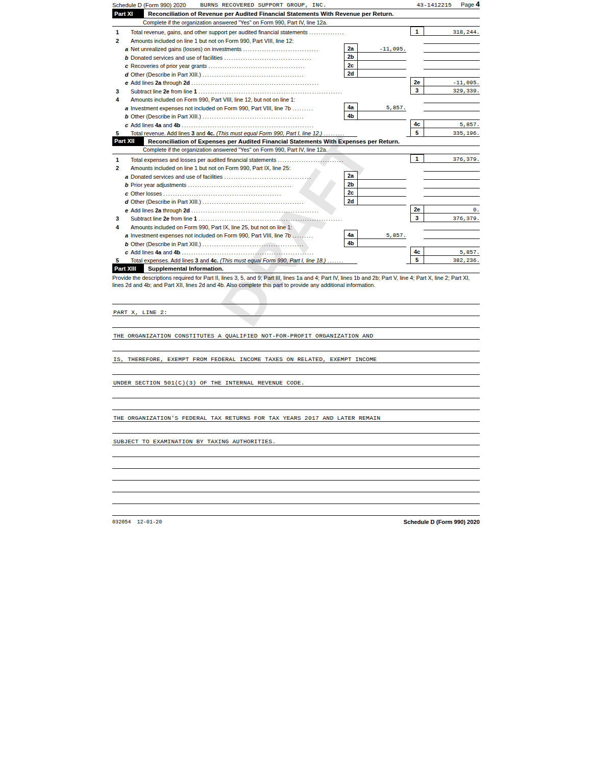DRAFT
Schedule D (Form 990) 2020
BURNS RECOVERED SUPPORT GROUP, INC.
43-1412215
Page 4
Part XI
Reconciliation of Revenue per Audited Financial Statements With Revenue per Return.
Complete if the organization answered "Yes" on Form 990, Part IV, line 12a.
| 1 | | Total revenue, gains, and other support per audited financial statements .................................................. | | | | 1 | 318,244. |
| 2 | | Amounts included on line 1 but not on Form 990, Part VIII, line 12: | | | | | |
| | a | Net unrealized gains (losses) on investments ................................. | 2a | -11,095. | | | |
| | b | Donated services and use of facilities ....................................... | 2b | | | | |
| | c | Recoveries of prior year grants ........................................... | 2c | | | | |
| | d | Other (Describe in Part XIII.) .............................................. | 2d | | | | |
| | e | Add lines 2a through 2d ..................................................................... | | | | 2e | -11,095. |
| 3 | | Subtract line 2e from line 1 ......................................................................... | | | | 3 | 329,339. |
| 4 | | Amounts included on Form 990, Part VIII, line 12, but not on line 1: | | | | | |
| | a | Investment expenses not included on Form 990, Part VIII, line 7b ......... | 4a | 5,857. | | | |
| | b | Other (Describe in Part XIII.) .............................................. | 4b | | | | |
| | c | Add lines 4a and 4b ....................................................................... | | | | 4c | 5,857. |
| 5 | | Total revenue. Add lines 3 and 4c. (This must equal Form 990, Part I, line 12.) ..................... | | | | 5 | 335,196. |
Part XII
Reconciliation of Expenses per Audited Financial Statements With Expenses per Return.
Complete if the organization answered "Yes" on Form 990, Part IV, line 12a.
| 1 | | Total expenses and losses per audited financial statements ................................................. | | | | 1 | 376,379. |
| 2 | | Amounts included on line 1 but not on Form 990, Part IX, line 25: | | | | | |
| | a | Donated services and use of facilities ....................................... | 2a | | | | |
| | b | Prior year adjustments .................................................. | 2b | | | | |
| | c | Other losses ......................................................... | 2c | | | | |
| | d | Other (Describe in Part XIII.) .............................................. | 2d | | | | |
| | e | Add lines 2a through 2d ..................................................................... | | | | 2e | 0. |
| 3 | | Subtract line 2e from line 1 ......................................................................... | | | | 3 | 376,379. |
| 4 | | Amounts included on Form 990, Part IX, line 25, but not on line 1: | | | | | |
| | a | Investment expenses not included on Form 990, Part VIII, line 7b ......... | 4a | 5,857. | | | |
| | b | Other (Describe in Part XIII.) .............................................. | 4b | | | | |
| | c | Add lines 4a and 4b ....................................................................... | | | | 4c | 5,857. |
| 5 | | Total expenses. Add lines 3 and 4c. (This must equal Form 990, Part I, line 18.) .................... | | | | 5 | 382,236. |
Part XIII
Supplemental Information.
Provide the descriptions required for Part II, lines 3, 5, and 9; Part III, lines 1a and 4; Part IV, lines 1b and 2b; Part V, line 4; Part X, line 2; Part XI,
lines 2d and 4b; and Part XII, lines 2d and 4b. Also complete this part to provide any additional information.
PART X, LINE 2:
THE ORGANIZATION CONSTITUTES A QUALIFIED NOT-FOR-PROFIT ORGANIZATION AND
IS, THEREFORE, EXEMPT FROM FEDERAL INCOME TAXES ON RELATED, EXEMPT INCOME
UNDER SECTION 501(C)(3) OF THE INTERNAL REVENUE CODE.
THE ORGANIZATION'S FEDERAL TAX RETURNS FOR TAX YEARS 2017 AND LATER REMAIN
SUBJECT TO EXAMINATION BY TAXING AUTHORITIES.
032054 12-01-20
Schedule D (Form 990) 2020